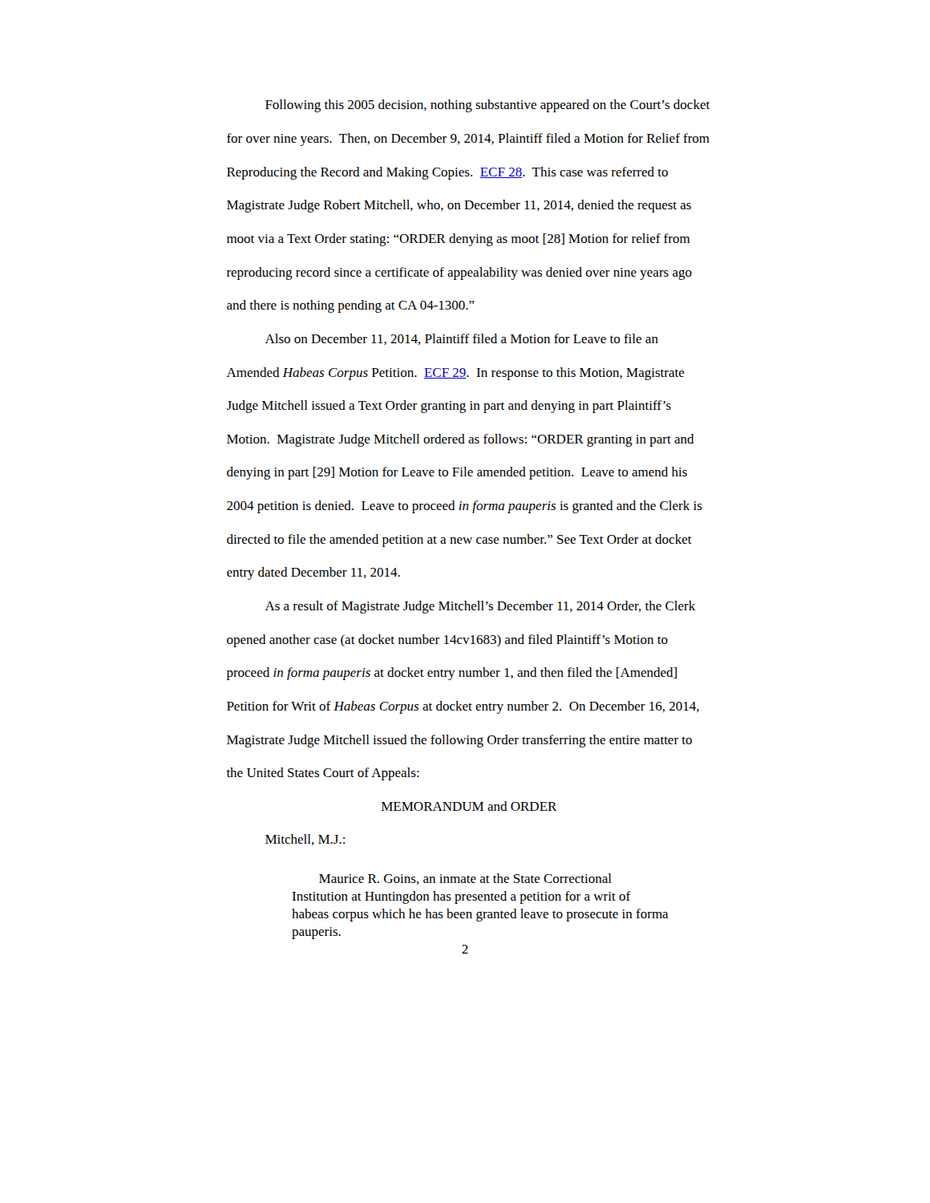Following this 2005 decision, nothing substantive appeared on the Court’s docket for over nine years. Then, on December 9, 2014, Plaintiff filed a Motion for Relief from Reproducing the Record and Making Copies. ECF 28. This case was referred to Magistrate Judge Robert Mitchell, who, on December 11, 2014, denied the request as moot via a Text Order stating: “ORDER denying as moot [28] Motion for relief from reproducing record since a certificate of appealability was denied over nine years ago and there is nothing pending at CA 04-1300.”
Also on December 11, 2014, Plaintiff filed a Motion for Leave to file an Amended Habeas Corpus Petition. ECF 29. In response to this Motion, Magistrate Judge Mitchell issued a Text Order granting in part and denying in part Plaintiff’s Motion. Magistrate Judge Mitchell ordered as follows: “ORDER granting in part and denying in part [29] Motion for Leave to File amended petition. Leave to amend his 2004 petition is denied. Leave to proceed in forma pauperis is granted and the Clerk is directed to file the amended petition at a new case number.” See Text Order at docket entry dated December 11, 2014.
As a result of Magistrate Judge Mitchell’s December 11, 2014 Order, the Clerk opened another case (at docket number 14cv1683) and filed Plaintiff’s Motion to proceed in forma pauperis at docket entry number 1, and then filed the [Amended] Petition for Writ of Habeas Corpus at docket entry number 2. On December 16, 2014, Magistrate Judge Mitchell issued the following Order transferring the entire matter to the United States Court of Appeals:
MEMORANDUM and ORDER
Mitchell, M.J.:
Maurice R. Goins, an inmate at the State Correctional Institution at Huntingdon has presented a petition for a writ of habeas corpus which he has been granted leave to prosecute in forma pauperis.
2